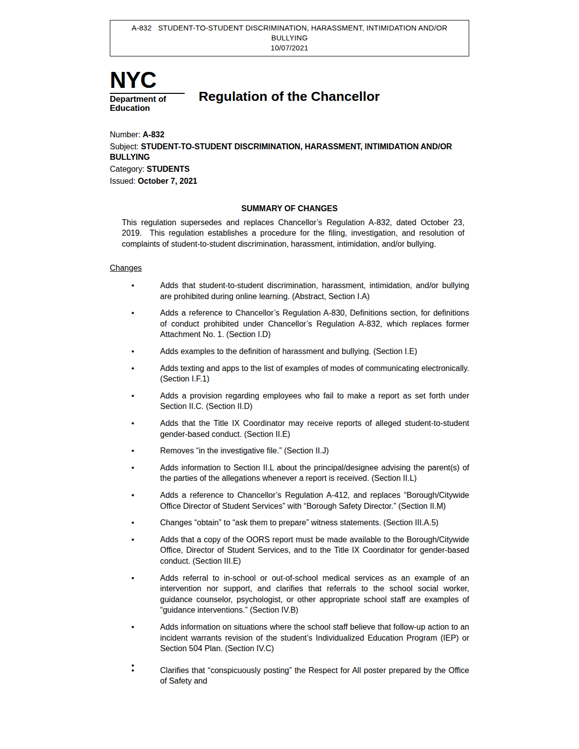A-832 STUDENT-TO-STUDENT DISCRIMINATION, HARASSMENT, INTIMIDATION AND/OR BULLYING
10/07/2021
NYC
Department of
Education
Regulation of the Chancellor
Number: A-832
Subject: STUDENT-TO-STUDENT DISCRIMINATION, HARASSMENT, INTIMIDATION AND/OR BULLYING
Category: STUDENTS
Issued: October 7, 2021
SUMMARY OF CHANGES
This regulation supersedes and replaces Chancellor’s Regulation A-832, dated October 23, 2019. This regulation establishes a procedure for the filing, investigation, and resolution of complaints of student-to-student discrimination, harassment, intimidation, and/or bullying.
Changes
Adds that student-to-student discrimination, harassment, intimidation, and/or bullying are prohibited during online learning. (Abstract, Section I.A)
Adds a reference to Chancellor’s Regulation A-830, Definitions section, for definitions of conduct prohibited under Chancellor’s Regulation A-832, which replaces former Attachment No. 1. (Section I.D)
Adds examples to the definition of harassment and bullying. (Section I.E)
Adds texting and apps to the list of examples of modes of communicating electronically. (Section I.F.1)
Adds a provision regarding employees who fail to make a report as set forth under Section II.C. (Section II.D)
Adds that the Title IX Coordinator may receive reports of alleged student-to-student gender-based conduct. (Section II.E)
Removes “in the investigative file.” (Section II.J)
Adds information to Section II.L about the principal/designee advising the parent(s) of the parties of the allegations whenever a report is received. (Section II.L)
Adds a reference to Chancellor’s Regulation A-412, and replaces “Borough/Citywide Office Director of Student Services” with “Borough Safety Director.” (Section II.M)
Changes “obtain” to “ask them to prepare” witness statements. (Section III.A.5)
Adds that a copy of the OORS report must be made available to the Borough/Citywide Office, Director of Student Services, and to the Title IX Coordinator for gender-based conduct. (Section III.E)
Adds referral to in-school or out-of-school medical services as an example of an intervention nor support, and clarifies that referrals to the school social worker, guidance counselor, psychologist, or other appropriate school staff are examples of “guidance interventions.” (Section IV.B)
Adds information on situations where the school staff believe that follow-up action to an incident warrants revision of the student’s Individualized Education Program (IEP) or Section 504 Plan. (Section IV.C)
Clarifies that “conspicuously posting” the Respect for All poster prepared by the Office of Safety and